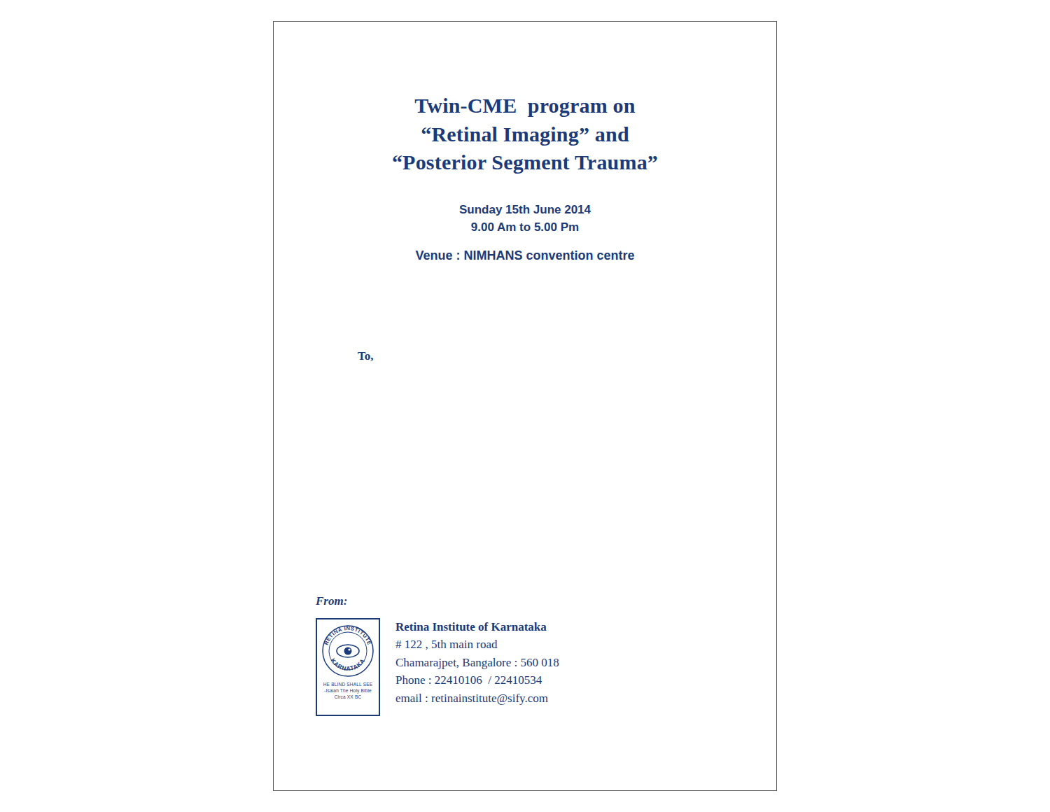Twin-CME program on
“Retinal Imaging” and
“Posterior Segment Trauma”
Sunday 15th June 2014
9.00 Am to 5.00 Pm
Venue : NIMHANS convention centre
To,
From:
RETINA INSTITUTE KARNATAKA
HE BLIND SHALL SEE
-Isaiah The Holy Bible
Circa XX BC
Retina Institute of Karnataka
# 122 , 5th main road
Chamarajpet, Bangalore : 560 018
Phone : 22410106 / 22410534
email : retinainstitute@sify.com